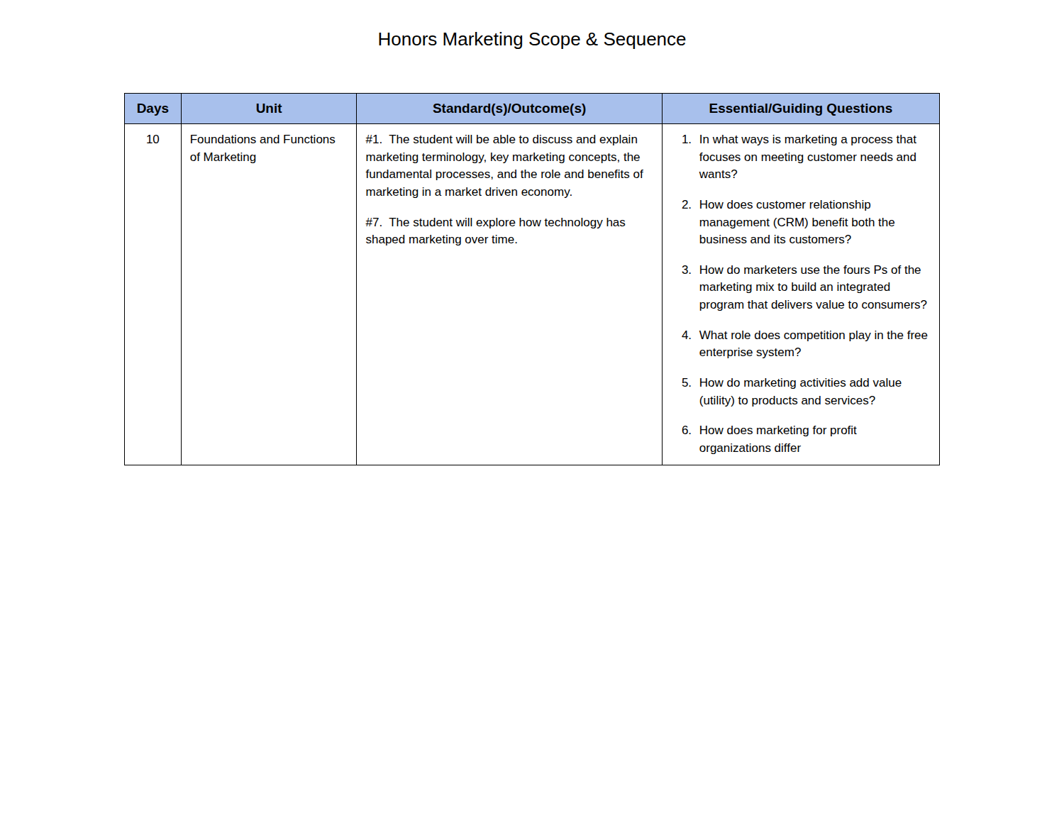Honors Marketing Scope & Sequence
| Days | Unit | Standard(s)/Outcome(s) | Essential/Guiding Questions |
| --- | --- | --- | --- |
| 10 | Foundations and Functions of Marketing | #1. The student will be able to discuss and explain marketing terminology, key marketing concepts, the fundamental processes, and the role and benefits of marketing in a market driven economy. #7. The student will explore how technology has shaped marketing over time. | In what ways is marketing a process that focuses on meeting customer needs and wants? How does customer relationship management (CRM) benefit both the business and its customers? How do marketers use the fours Ps of the marketing mix to build an integrated program that delivers value to consumers? What role does competition play in the free enterprise system? How do marketing activities add value (utility) to products and services? How does marketing for profit organizations differ |